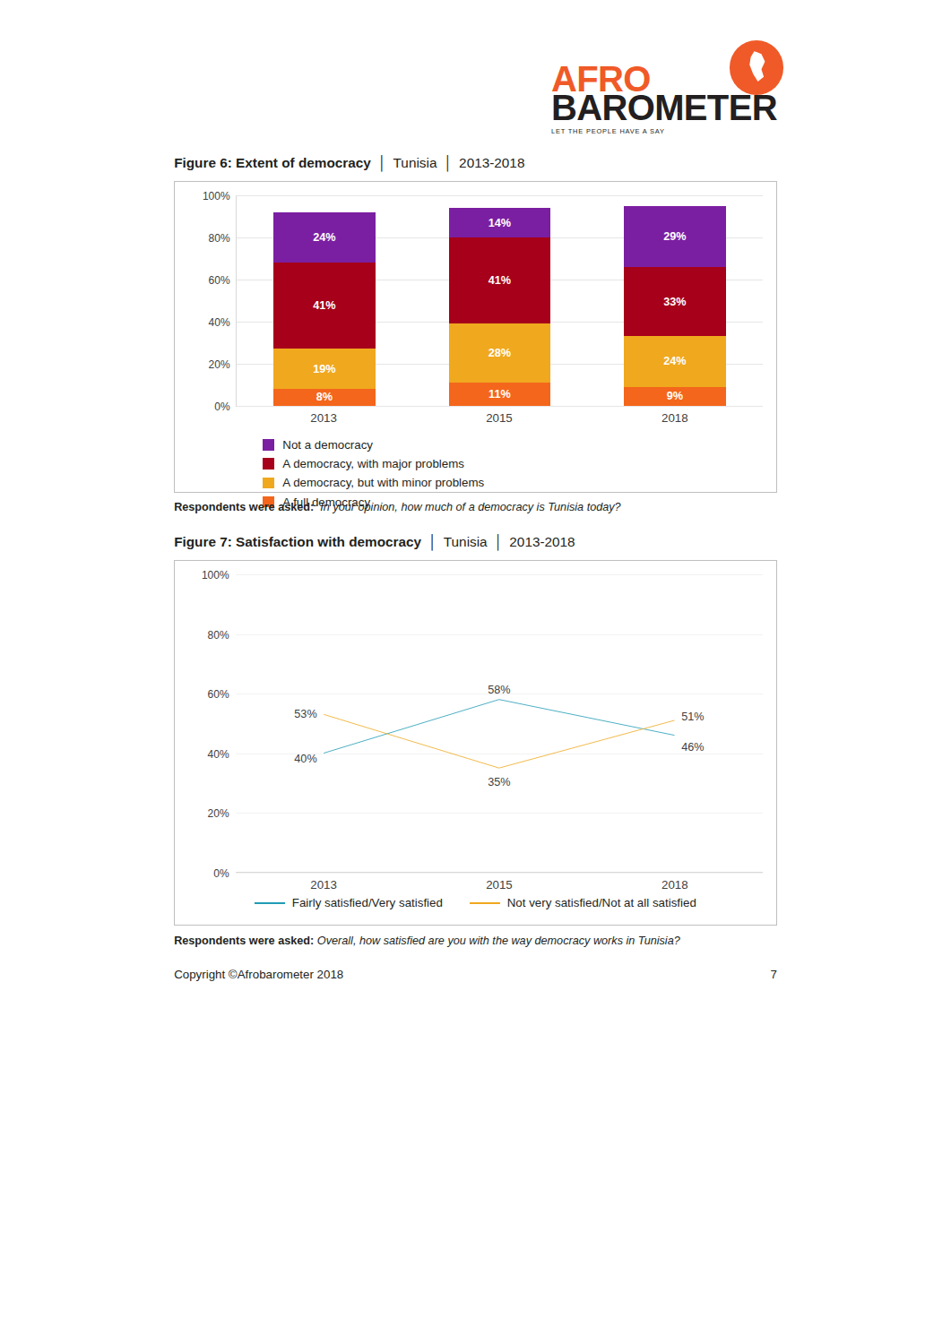AFRO BAROMETER
LET THE PEOPLE HAVE A SAY
Figure 6: Extent of democracy│Tunisia│2013-2018
100%
80%
60%
40%
20%
0%
2013 : 8 / 19 / 41 / 24 (total 92)
24%
41%
19%
8%
2015 : 11 / 28 / 41 / 14 (total 94)
14%
41%
28%
11%
2018 : 9 / 24 / 33 / 29 (total 95)
29%
33%
24%
9%
201320152018
Not a democracy
A democracy, with major problems
A democracy, but with minor problems
A full democracy
Respondents were asked: In your opinion, how much of a democracy is Tunisia today?
Figure 7: Satisfaction with democracy│Tunisia│2013-2018
100%
80%
60%
40%
20%
0%
40% 58% 46% 53% 35% 51%
201320152018
Fairly satisfied/Very satisfied
Not very satisfied/Not at all satisfied
Respondents were asked: Overall, how satisfied are you with the way democracy works in Tunisia?
Copyright ©Afrobarometer 2018 7